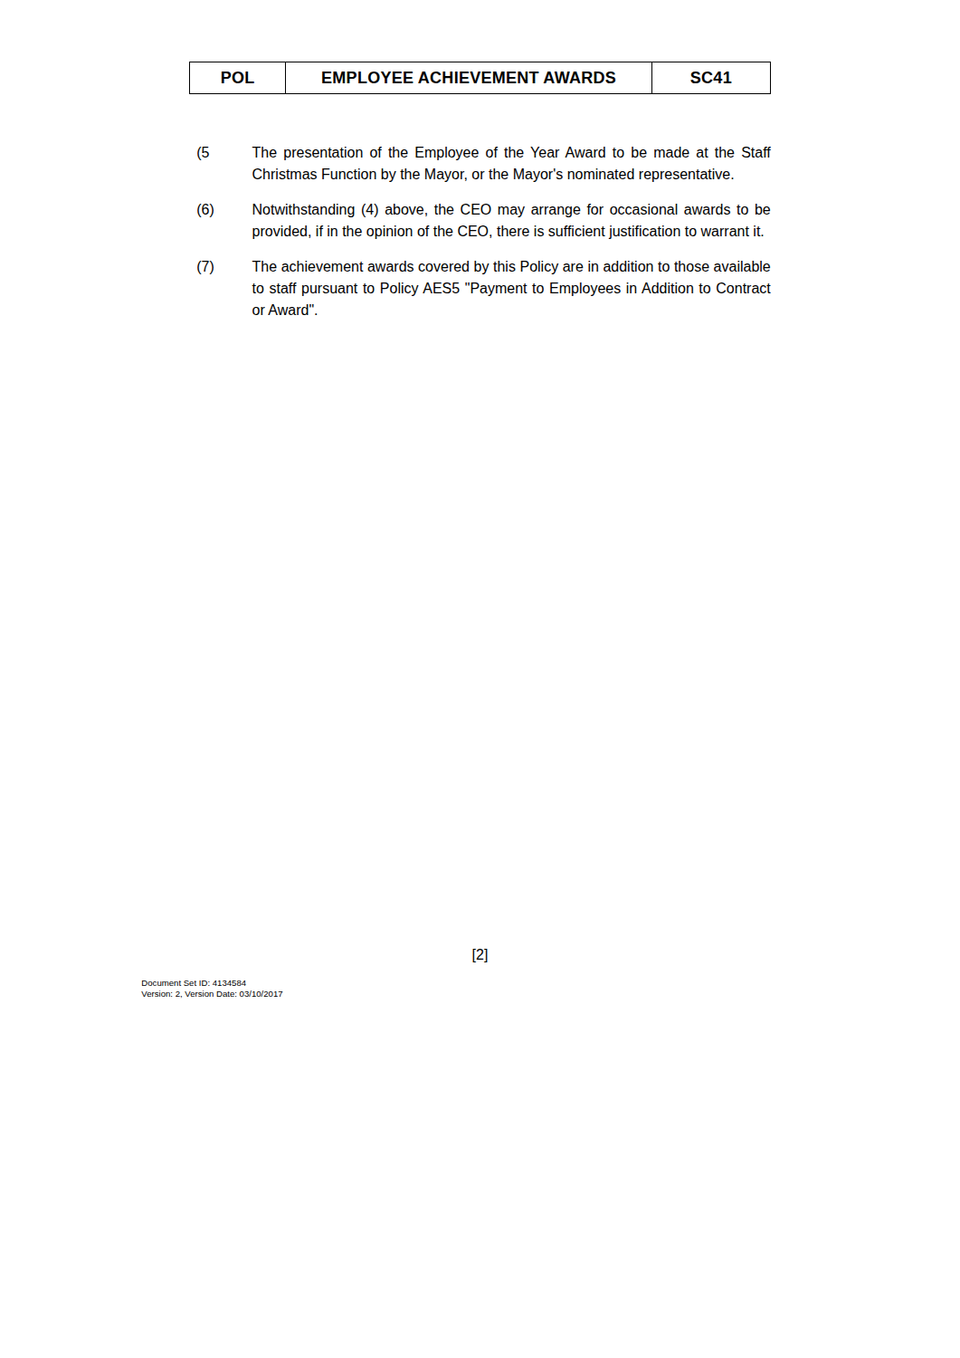| POL | EMPLOYEE ACHIEVEMENT AWARDS | SC41 |
(5
The presentation of the Employee of the Year Award to be made at the Staff Christmas Function by the Mayor, or the Mayor's nominated representative.
(6)
Notwithstanding (4) above, the CEO may arrange for occasional awards to be provided, if in the opinion of the CEO, there is sufficient justification to warrant it.
(7)
The achievement awards covered by this Policy are in addition to those available to staff pursuant to Policy AES5 "Payment to Employees in Addition to Contract or Award".
[2]
Document Set ID: 4134584
Version: 2, Version Date: 03/10/2017